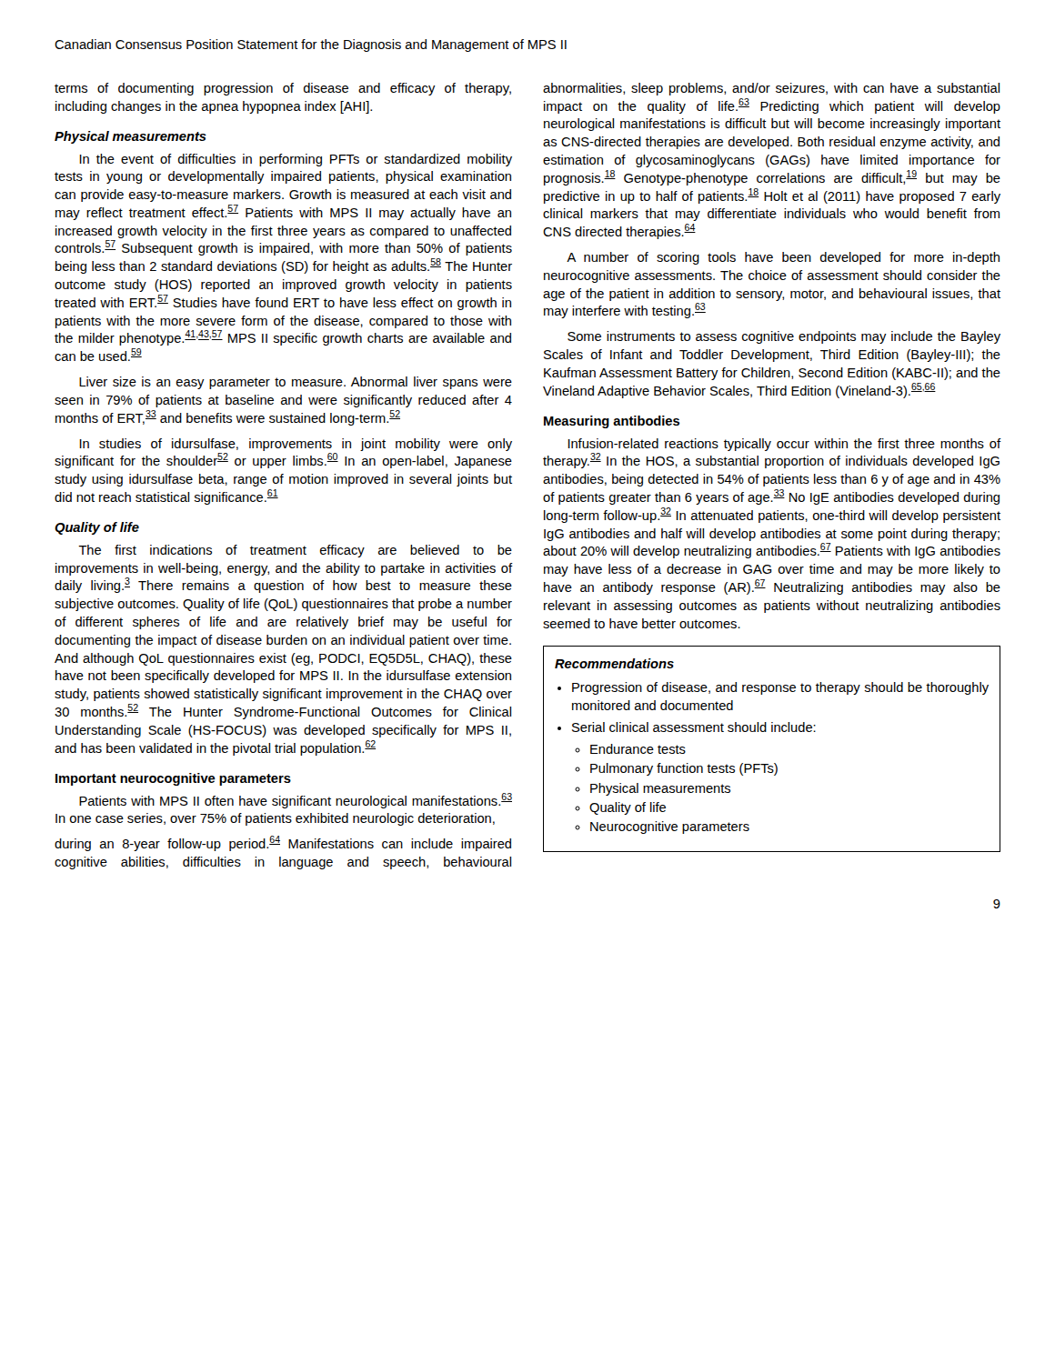Canadian Consensus Position Statement for the Diagnosis and Management of MPS II
terms of documenting progression of disease and efficacy of therapy, including changes in the apnea hypopnea index [AHI].
Physical measurements
In the event of difficulties in performing PFTs or standardized mobility tests in young or developmentally impaired patients, physical examination can provide easy-to-measure markers. Growth is measured at each visit and may reflect treatment effect.57 Patients with MPS II may actually have an increased growth velocity in the first three years as compared to unaffected controls.57 Subsequent growth is impaired, with more than 50% of patients being less than 2 standard deviations (SD) for height as adults.58 The Hunter outcome study (HOS) reported an improved growth velocity in patients treated with ERT.57 Studies have found ERT to have less effect on growth in patients with the more severe form of the disease, compared to those with the milder phenotype.41,43,57 MPS II specific growth charts are available and can be used.59
Liver size is an easy parameter to measure. Abnormal liver spans were seen in 79% of patients at baseline and were significantly reduced after 4 months of ERT,33 and benefits were sustained long-term.52
In studies of idursulfase, improvements in joint mobility were only significant for the shoulder52 or upper limbs.60 In an open-label, Japanese study using idursulfase beta, range of motion improved in several joints but did not reach statistical significance.61
Quality of life
The first indications of treatment efficacy are believed to be improvements in well-being, energy, and the ability to partake in activities of daily living.3 There remains a question of how best to measure these subjective outcomes. Quality of life (QoL) questionnaires that probe a number of different spheres of life and are relatively brief may be useful for documenting the impact of disease burden on an individual patient over time. And although QoL questionnaires exist (eg, PODCI, EQ5D5L, CHAQ), these have not been specifically developed for MPS II. In the idursulfase extension study, patients showed statistically significant improvement in the CHAQ over 30 months.52 The Hunter Syndrome-Functional Outcomes for Clinical Understanding Scale (HS-FOCUS) was developed specifically for MPS II, and has been validated in the pivotal trial population.62
Important neurocognitive parameters
Patients with MPS II often have significant neurological manifestations.63 In one case series, over 75% of patients exhibited neurologic deterioration,
during an 8-year follow-up period.64 Manifestations can include impaired cognitive abilities, difficulties in language and speech, behavioural abnormalities, sleep problems, and/or seizures, with can have a substantial impact on the quality of life.63 Predicting which patient will develop neurological manifestations is difficult but will become increasingly important as CNS-directed therapies are developed. Both residual enzyme activity, and estimation of glycosaminoglycans (GAGs) have limited importance for prognosis.18 Genotype-phenotype correlations are difficult,19 but may be predictive in up to half of patients.18 Holt et al (2011) have proposed 7 early clinical markers that may differentiate individuals who would benefit from CNS directed therapies.64
A number of scoring tools have been developed for more in-depth neurocognitive assessments. The choice of assessment should consider the age of the patient in addition to sensory, motor, and behavioural issues, that may interfere with testing.63
Some instruments to assess cognitive endpoints may include the Bayley Scales of Infant and Toddler Development, Third Edition (Bayley-III); the Kaufman Assessment Battery for Children, Second Edition (KABC-II); and the Vineland Adaptive Behavior Scales, Third Edition (Vineland-3).65,66
Measuring antibodies
Infusion-related reactions typically occur within the first three months of therapy.32 In the HOS, a substantial proportion of individuals developed IgG antibodies, being detected in 54% of patients less than 6 y of age and in 43% of patients greater than 6 years of age.33 No IgE antibodies developed during long-term follow-up.32 In attenuated patients, one-third will develop persistent IgG antibodies and half will develop antibodies at some point during therapy; about 20% will develop neutralizing antibodies.67 Patients with IgG antibodies may have less of a decrease in GAG over time and may be more likely to have an antibody response (AR).67 Neutralizing antibodies may also be relevant in assessing outcomes as patients without neutralizing antibodies seemed to have better outcomes.
Recommendations
Progression of disease, and response to therapy should be thoroughly monitored and documented
Serial clinical assessment should include:
Endurance tests
Pulmonary function tests (PFTs)
Physical measurements
Quality of life
Neurocognitive parameters
9